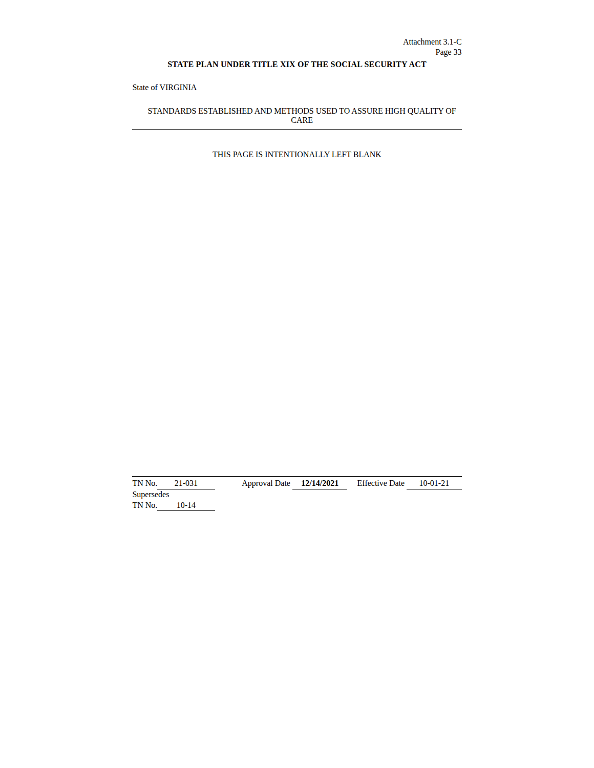Attachment 3.1-C
Page 33
STATE PLAN UNDER TITLE XIX OF THE SOCIAL SECURITY ACT
State of VIRGINIA
STANDARDS ESTABLISHED AND METHODS USED TO ASSURE HIGH QUALITY OF CARE
THIS PAGE IS INTENTIONALLY LEFT BLANK
TN No.21-031
Supersedes
TN No.10-14
Approval Date 12/14/2021
Effective Date 10-01-21